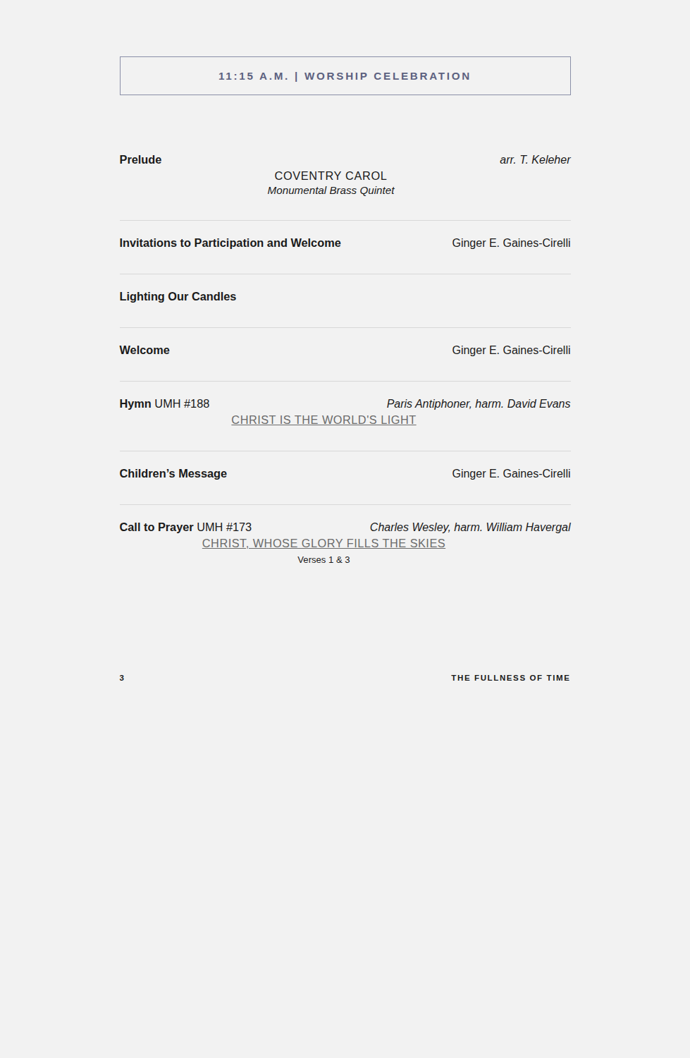11:15 a.m. | Worship Celebration
Prelude
arr. T. Keleher
COVENTRY CAROL
Monumental Brass Quintet
Invitations to Participation and Welcome
Ginger E. Gaines-Cirelli
Lighting Our Candles
Welcome
Ginger E. Gaines-Cirelli
Hymn UMH #188
Paris Antiphoner, harm. David Evans
CHRIST IS THE WORLD'S LIGHT
Children’s Message
Ginger E. Gaines-Cirelli
Call to Prayer UMH #173
Charles Wesley, harm. William Havergal
CHRIST, WHOSE GLORY FILLS THE SKIES
Verses 1 & 3
3
THE FULLNESS OF TIME